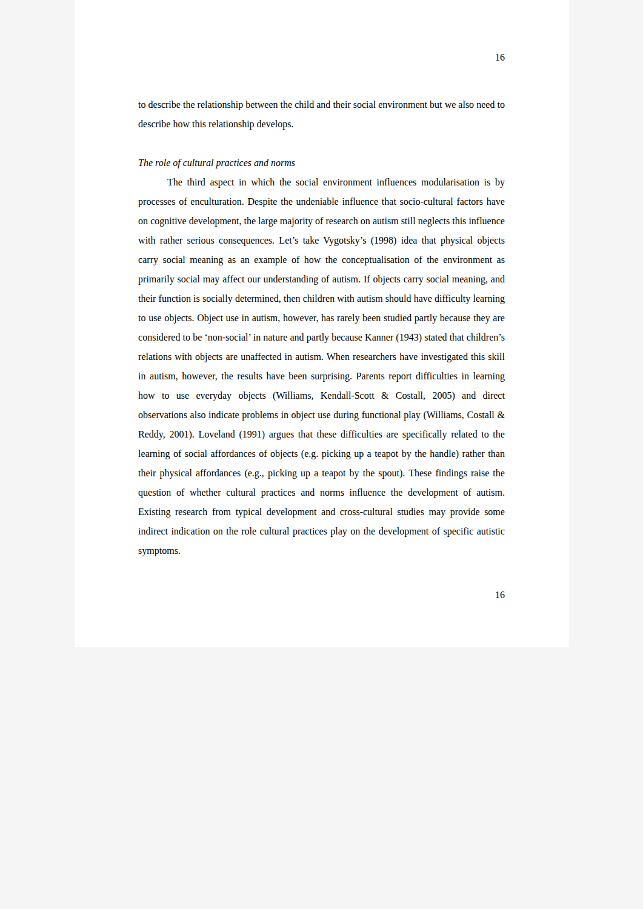16
to describe the relationship between the child and their social environment but we also need to describe how this relationship develops.
The role of cultural practices and norms
The third aspect in which the social environment influences modularisation is by processes of enculturation. Despite the undeniable influence that socio-cultural factors have on cognitive development, the large majority of research on autism still neglects this influence with rather serious consequences. Let’s take Vygotsky’s (1998) idea that physical objects carry social meaning as an example of how the conceptualisation of the environment as primarily social may affect our understanding of autism. If objects carry social meaning, and their function is socially determined, then children with autism should have difficulty learning to use objects. Object use in autism, however, has rarely been studied partly because they are considered to be ‘non-social’ in nature and partly because Kanner (1943) stated that children’s relations with objects are unaffected in autism. When researchers have investigated this skill in autism, however, the results have been surprising. Parents report difficulties in learning how to use everyday objects (Williams, Kendall-Scott & Costall, 2005) and direct observations also indicate problems in object use during functional play (Williams, Costall & Reddy, 2001). Loveland (1991) argues that these difficulties are specifically related to the learning of social affordances of objects (e.g. picking up a teapot by the handle) rather than their physical affordances (e.g., picking up a teapot by the spout). These findings raise the question of whether cultural practices and norms influence the development of autism. Existing research from typical development and cross-cultural studies may provide some indirect indication on the role cultural practices play on the development of specific autistic symptoms.
16